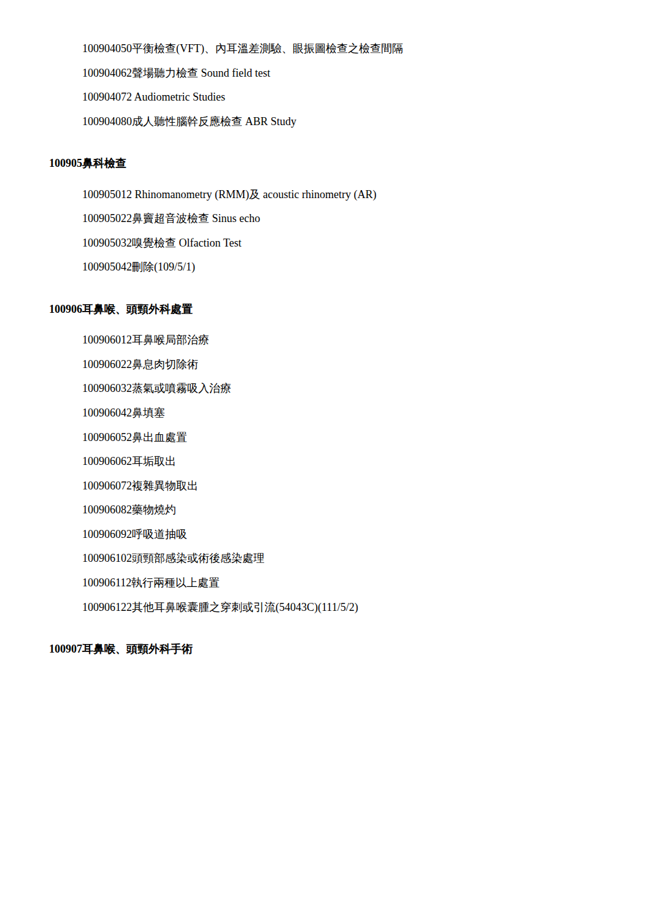100904050平衡檢查(VFT)、內耳溫差測驗、眼振圖檢查之檢查間隔
100904062聲場聽力檢查 Sound field test
100904072 Audiometric Studies
100904080成人聽性腦幹反應檢查 ABR Study
100905鼻科檢查
100905012 Rhinomanometry (RMM)及 acoustic rhinometry (AR)
100905022鼻竇超音波檢查 Sinus echo
100905032嗅覺檢查 Olfaction Test
100905042刪除(109/5/1)
100906耳鼻喉、頭頸外科處置
100906012耳鼻喉局部治療
100906022鼻息肉切除術
100906032蒸氣或噴霧吸入治療
100906042鼻填塞
100906052鼻出血處置
100906062耳垢取出
100906072複雜異物取出
100906082藥物燒灼
100906092呼吸道抽吸
100906102頭頸部感染或術後感染處理
100906112執行兩種以上處置
100906122其他耳鼻喉囊腫之穿刺或引流(54043C)(111/5/2)
100907耳鼻喉、頭頸外科手術